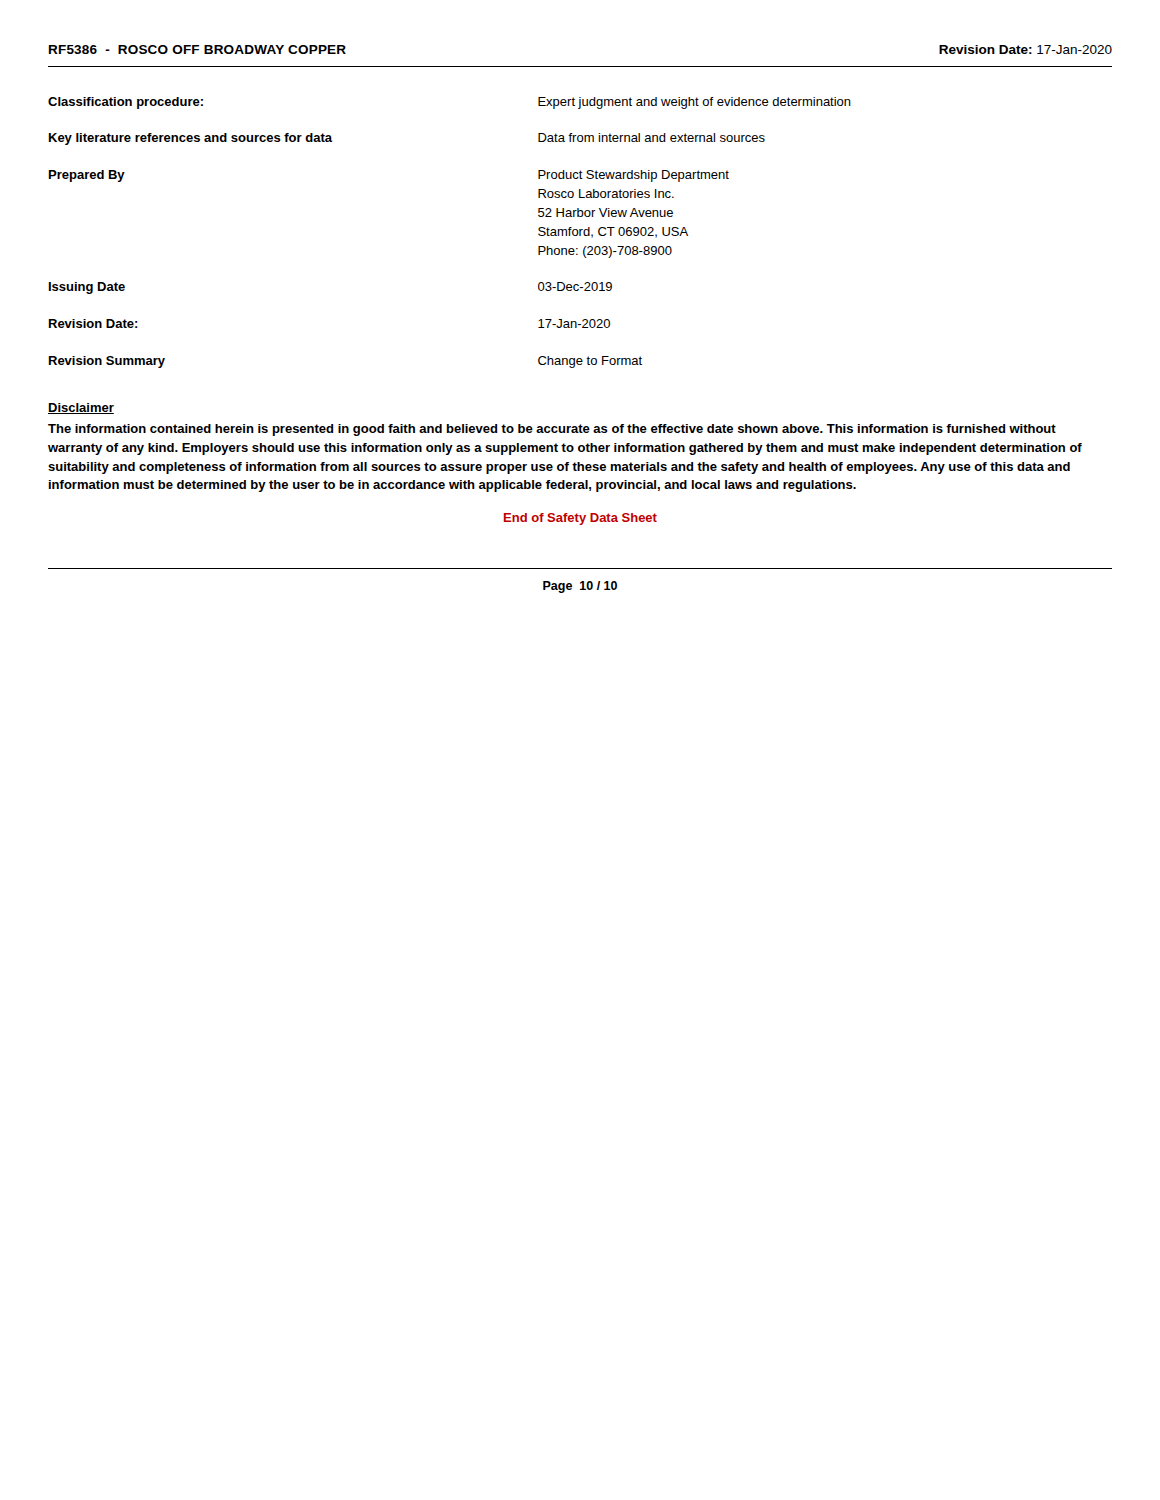RF5386 - ROSCO OFF BROADWAY COPPER Revision Date: 17-Jan-2020
| Classification procedure: | Expert judgment and weight of evidence determination |
| Key literature references and sources for data | Data from internal and external sources |
| Prepared By | Product Stewardship Department Rosco Laboratories Inc. 52 Harbor View Avenue Stamford, CT 06902, USA Phone: (203)-708-8900 |
| Issuing Date | 03-Dec-2019 |
| Revision Date: | 17-Jan-2020 |
| Revision Summary | Change to Format |
Disclaimer
The information contained herein is presented in good faith and believed to be accurate as of the effective date shown above. This information is furnished without warranty of any kind. Employers should use this information only as a supplement to other information gathered by them and must make independent determination of suitability and completeness of information from all sources to assure proper use of these materials and the safety and health of employees. Any use of this data and information must be determined by the user to be in accordance with applicable federal, provincial, and local laws and regulations.
End of Safety Data Sheet
Page 10 / 10